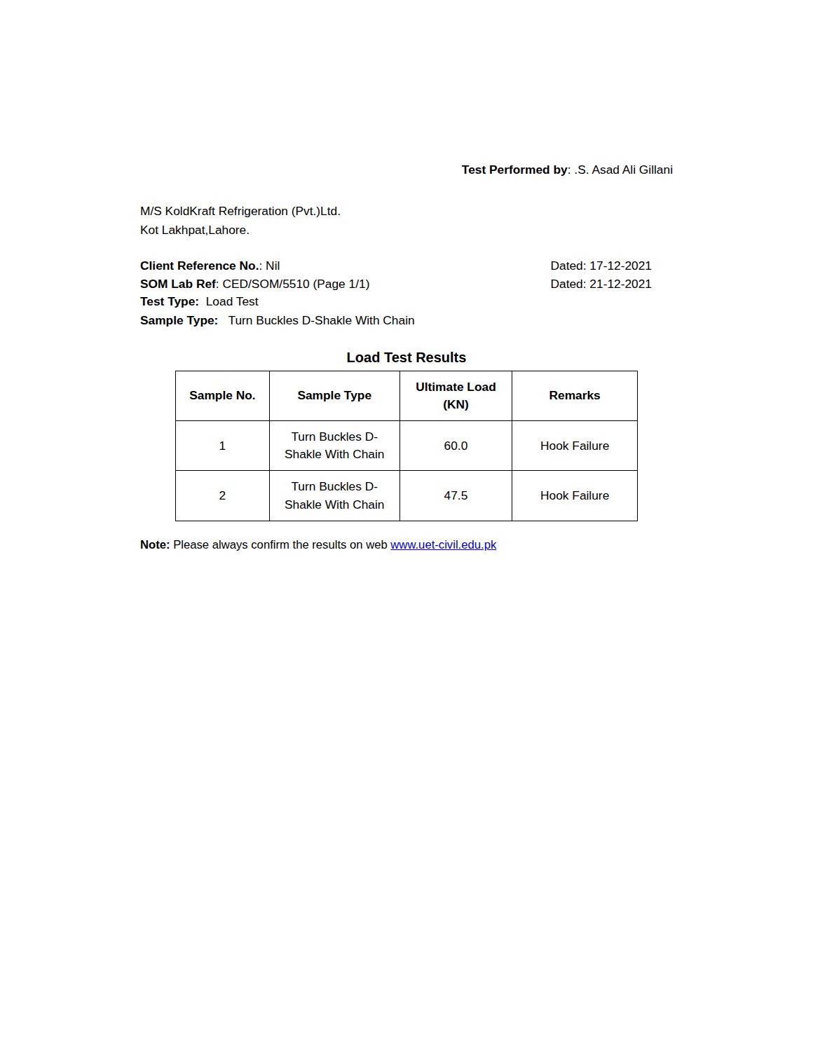Test Performed by: .S. Asad Ali Gillani
M/S KoldKraft Refrigeration (Pvt.)Ltd.
Kot Lakhpat,Lahore.
Client Reference No.: Nil
Dated: 17-12-2021
SOM Lab Ref: CED/SOM/5510 (Page 1/1)
Dated: 21-12-2021
Test Type: Load Test
Sample Type: Turn Buckles D-Shakle With Chain
Load Test Results
| Sample No. | Sample Type | Ultimate Load (KN) | Remarks |
| --- | --- | --- | --- |
| 1 | Turn Buckles D-Shakle With Chain | 60.0 | Hook Failure |
| 2 | Turn Buckles D-Shakle With Chain | 47.5 | Hook Failure |
Note: Please always confirm the results on web www.uet-civil.edu.pk